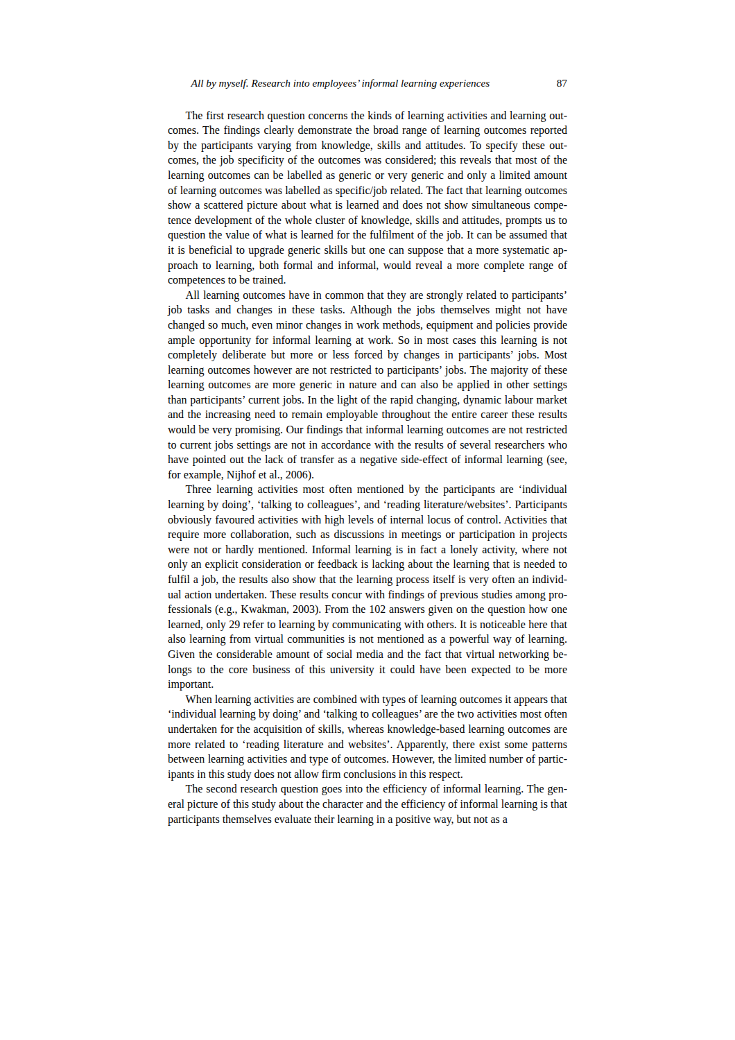All by myself. Research into employees’ informal learning experiences 87
The first research question concerns the kinds of learning activities and learning outcomes. The findings clearly demonstrate the broad range of learning outcomes reported by the participants varying from knowledge, skills and attitudes. To specify these outcomes, the job specificity of the outcomes was considered; this reveals that most of the learning outcomes can be labelled as generic or very generic and only a limited amount of learning outcomes was labelled as specific/job related. The fact that learning outcomes show a scattered picture about what is learned and does not show simultaneous competence development of the whole cluster of knowledge, skills and attitudes, prompts us to question the value of what is learned for the fulfilment of the job. It can be assumed that it is beneficial to upgrade generic skills but one can suppose that a more systematic approach to learning, both formal and informal, would reveal a more complete range of competences to be trained.
All learning outcomes have in common that they are strongly related to participants’ job tasks and changes in these tasks. Although the jobs themselves might not have changed so much, even minor changes in work methods, equipment and policies provide ample opportunity for informal learning at work. So in most cases this learning is not completely deliberate but more or less forced by changes in participants’ jobs. Most learning outcomes however are not restricted to participants’ jobs. The majority of these learning outcomes are more generic in nature and can also be applied in other settings than participants’ current jobs. In the light of the rapid changing, dynamic labour market and the increasing need to remain employable throughout the entire career these results would be very promising. Our findings that informal learning outcomes are not restricted to current jobs settings are not in accordance with the results of several researchers who have pointed out the lack of transfer as a negative side-effect of informal learning (see, for example, Nijhof et al., 2006).
Three learning activities most often mentioned by the participants are ‘individual learning by doing’, ‘talking to colleagues’, and ‘reading literature/websites’. Participants obviously favoured activities with high levels of internal locus of control. Activities that require more collaboration, such as discussions in meetings or participation in projects were not or hardly mentioned. Informal learning is in fact a lonely activity, where not only an explicit consideration or feedback is lacking about the learning that is needed to fulfil a job, the results also show that the learning process itself is very often an individual action undertaken. These results concur with findings of previous studies among professionals (e.g., Kwakman, 2003). From the 102 answers given on the question how one learned, only 29 refer to learning by communicating with others. It is noticeable here that also learning from virtual communities is not mentioned as a powerful way of learning. Given the considerable amount of social media and the fact that virtual networking belongs to the core business of this university it could have been expected to be more important.
When learning activities are combined with types of learning outcomes it appears that ‘individual learning by doing’ and ‘talking to colleagues’ are the two activities most often undertaken for the acquisition of skills, whereas knowledge-based learning outcomes are more related to ‘reading literature and websites’. Apparently, there exist some patterns between learning activities and type of outcomes. However, the limited number of participants in this study does not allow firm conclusions in this respect.
The second research question goes into the efficiency of informal learning. The general picture of this study about the character and the efficiency of informal learning is that participants themselves evaluate their learning in a positive way, but not as a